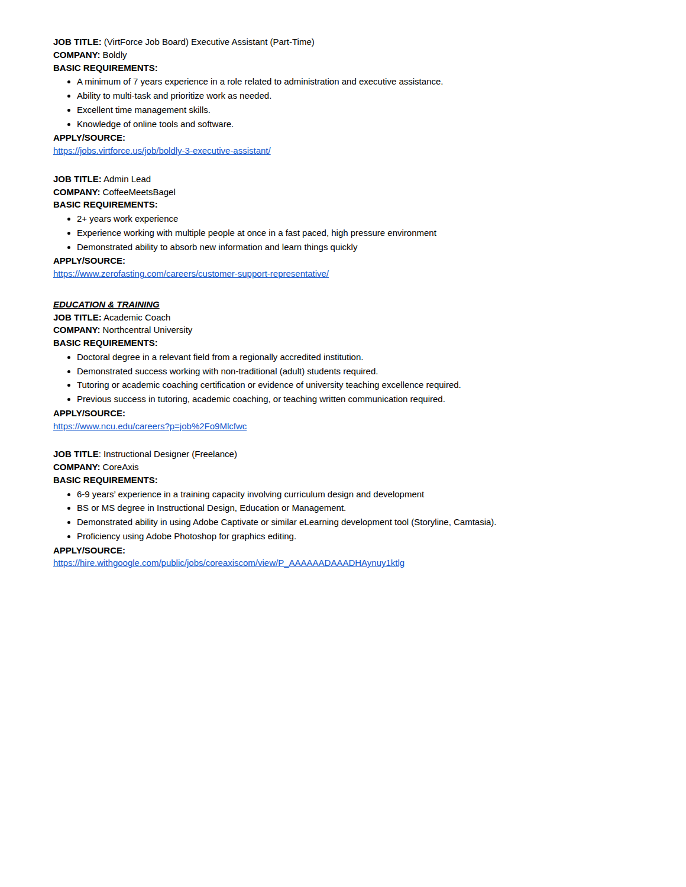JOB TITLE: (VirtForce Job Board) Executive Assistant (Part-Time)
COMPANY: Boldly
BASIC REQUIREMENTS:
A minimum of 7 years experience in a role related to administration and executive assistance.
Ability to multi-task and prioritize work as needed.
Excellent time management skills.
Knowledge of online tools and software.
APPLY/SOURCE:
https://jobs.virtforce.us/job/boldly-3-executive-assistant/
JOB TITLE: Admin Lead
COMPANY: CoffeeMeetsBagel
BASIC REQUIREMENTS:
2+ years work experience
Experience working with multiple people at once in a fast paced, high pressure environment
Demonstrated ability to absorb new information and learn things quickly
APPLY/SOURCE:
https://www.zerofasting.com/careers/customer-support-representative/
EDUCATION & TRAINING
JOB TITLE: Academic Coach
COMPANY: Northcentral University
BASIC REQUIREMENTS:
Doctoral degree in a relevant field from a regionally accredited institution.
Demonstrated success working with non-traditional (adult) students required.
Tutoring or academic coaching certification or evidence of university teaching excellence required.
Previous success in tutoring, academic coaching, or teaching written communication required.
APPLY/SOURCE:
https://www.ncu.edu/careers?p=job%2Fo9Mlcfwc
JOB TITLE: Instructional Designer (Freelance)
COMPANY: CoreAxis
BASIC REQUIREMENTS:
6-9 years’ experience in a training capacity involving curriculum design and development
BS or MS degree in Instructional Design, Education or Management.
Demonstrated ability in using Adobe Captivate or similar eLearning development tool (Storyline, Camtasia).
Proficiency using Adobe Photoshop for graphics editing.
APPLY/SOURCE:
https://hire.withgoogle.com/public/jobs/coreaxiscom/view/P_AAAAAADAAADHAynuy1ktlg